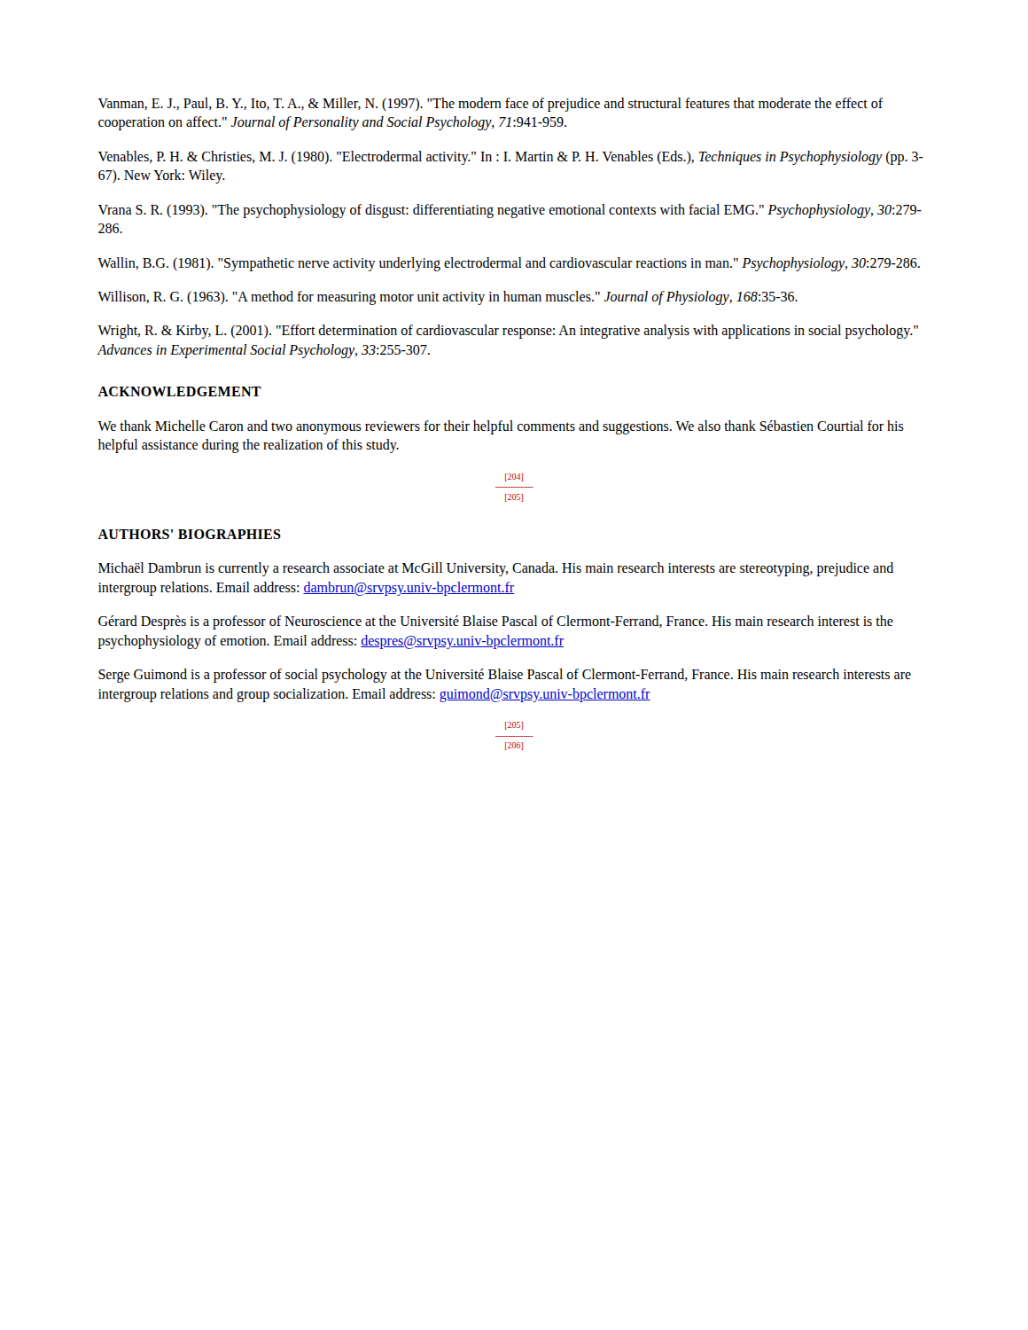Vanman, E. J., Paul, B. Y., Ito, T. A., & Miller, N. (1997). "The modern face of prejudice and structural features that moderate the effect of cooperation on affect." Journal of Personality and Social Psychology, 71:941-959.
Venables, P. H. & Christies, M. J. (1980). "Electrodermal activity." In : I. Martin & P. H. Venables (Eds.), Techniques in Psychophysiology (pp. 3-67). New York: Wiley.
Vrana S. R. (1993). "The psychophysiology of disgust: differentiating negative emotional contexts with facial EMG." Psychophysiology, 30:279-286.
Wallin, B.G. (1981). "Sympathetic nerve activity underlying electrodermal and cardiovascular reactions in man." Psychophysiology, 30:279-286.
Willison, R. G. (1963). "A method for measuring motor unit activity in human muscles." Journal of Physiology, 168:35-36.
Wright, R. & Kirby, L. (2001). "Effort determination of cardiovascular response: An integrative analysis with applications in social psychology." Advances in Experimental Social Psychology, 33:255-307.
ACKNOWLEDGEMENT
We thank Michelle Caron and two anonymous reviewers for their helpful comments and suggestions. We also thank Sébastien Courtial for his helpful assistance during the realization of this study.
[204]
---------------
[205]
AUTHORS' BIOGRAPHIES
Michaël Dambrun is currently a research associate at McGill University, Canada. His main research interests are stereotyping, prejudice and intergroup relations. Email address: dambrun@srvpsy.univ-bpclermont.fr
Gérard Desprès is a professor of Neuroscience at the Université Blaise Pascal of Clermont-Ferrand, France. His main research interest is the psychophysiology of emotion. Email address: despres@srvpsy.univ-bpclermont.fr
Serge Guimond is a professor of social psychology at the Université Blaise Pascal of Clermont-Ferrand, France. His main research interests are intergroup relations and group socialization. Email address: guimond@srvpsy.univ-bpclermont.fr
[205]
---------------
[206]